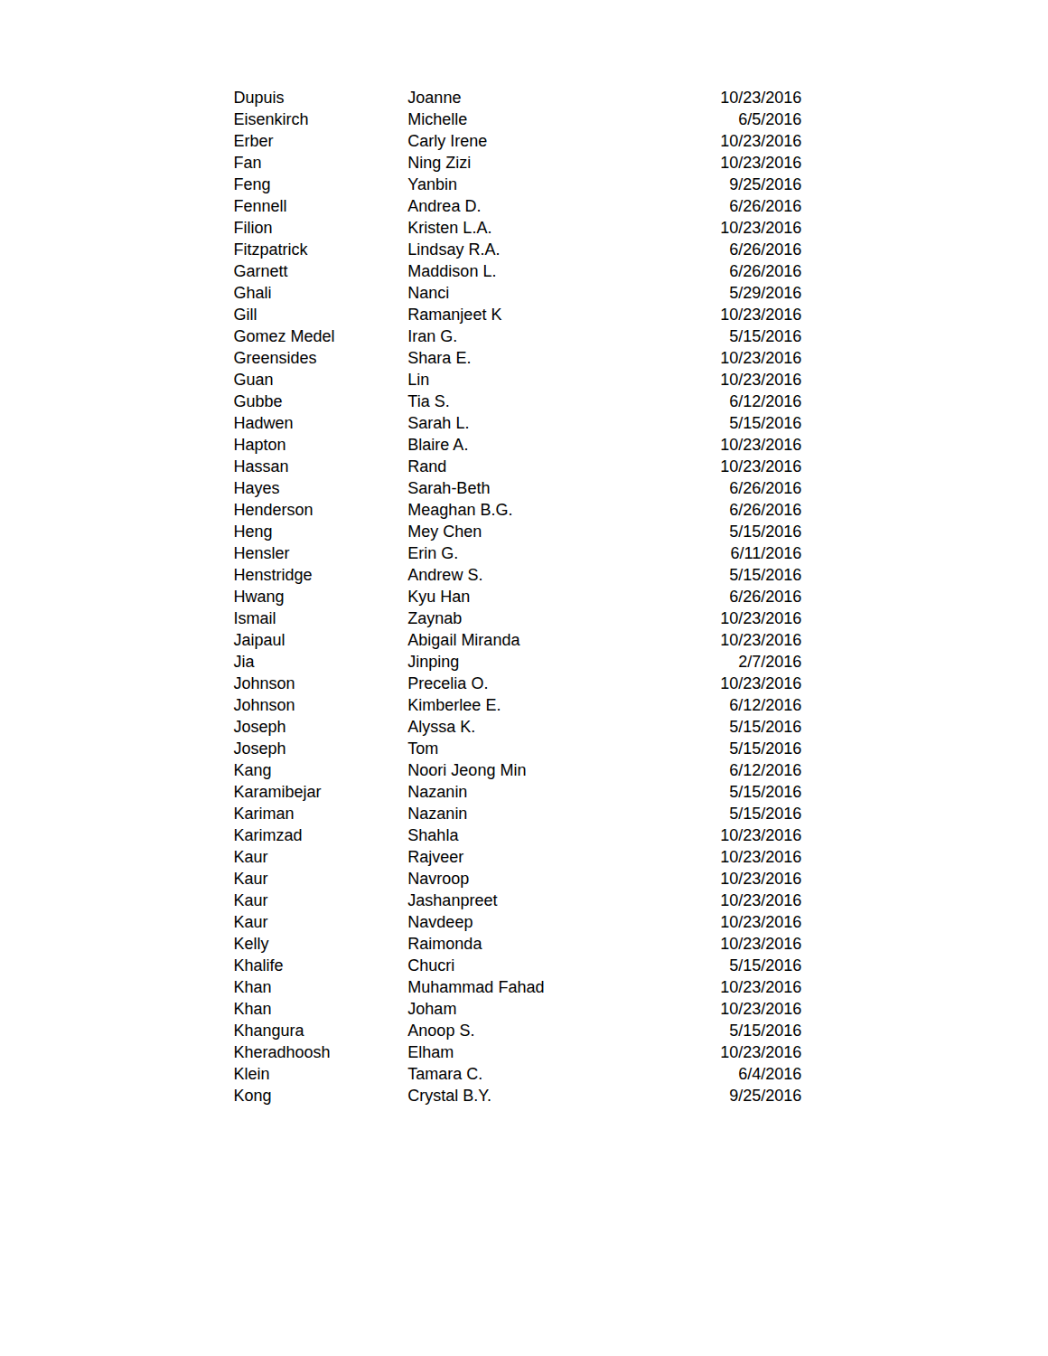| Dupuis | Joanne | 10/23/2016 |
| Eisenkirch | Michelle | 6/5/2016 |
| Erber | Carly Irene | 10/23/2016 |
| Fan | Ning Zizi | 10/23/2016 |
| Feng | Yanbin | 9/25/2016 |
| Fennell | Andrea D. | 6/26/2016 |
| Filion | Kristen L.A. | 10/23/2016 |
| Fitzpatrick | Lindsay R.A. | 6/26/2016 |
| Garnett | Maddison L. | 6/26/2016 |
| Ghali | Nanci | 5/29/2016 |
| Gill | Ramanjeet K | 10/23/2016 |
| Gomez Medel | Iran G. | 5/15/2016 |
| Greensides | Shara E. | 10/23/2016 |
| Guan | Lin | 10/23/2016 |
| Gubbe | Tia S. | 6/12/2016 |
| Hadwen | Sarah L. | 5/15/2016 |
| Hapton | Blaire A. | 10/23/2016 |
| Hassan | Rand | 10/23/2016 |
| Hayes | Sarah-Beth | 6/26/2016 |
| Henderson | Meaghan B.G. | 6/26/2016 |
| Heng | Mey Chen | 5/15/2016 |
| Hensler | Erin G. | 6/11/2016 |
| Henstridge | Andrew S. | 5/15/2016 |
| Hwang | Kyu Han | 6/26/2016 |
| Ismail | Zaynab | 10/23/2016 |
| Jaipaul | Abigail Miranda | 10/23/2016 |
| Jia | Jinping | 2/7/2016 |
| Johnson | Precelia O. | 10/23/2016 |
| Johnson | Kimberlee E. | 6/12/2016 |
| Joseph | Alyssa K. | 5/15/2016 |
| Joseph | Tom | 5/15/2016 |
| Kang | Noori Jeong Min | 6/12/2016 |
| Karamibejar | Nazanin | 5/15/2016 |
| Kariman | Nazanin | 5/15/2016 |
| Karimzad | Shahla | 10/23/2016 |
| Kaur | Rajveer | 10/23/2016 |
| Kaur | Navroop | 10/23/2016 |
| Kaur | Jashanpreet | 10/23/2016 |
| Kaur | Navdeep | 10/23/2016 |
| Kelly | Raimonda | 10/23/2016 |
| Khalife | Chucri | 5/15/2016 |
| Khan | Muhammad Fahad | 10/23/2016 |
| Khan | Joham | 10/23/2016 |
| Khangura | Anoop S. | 5/15/2016 |
| Kheradhoosh | Elham | 10/23/2016 |
| Klein | Tamara C. | 6/4/2016 |
| Kong | Crystal B.Y. | 9/25/2016 |